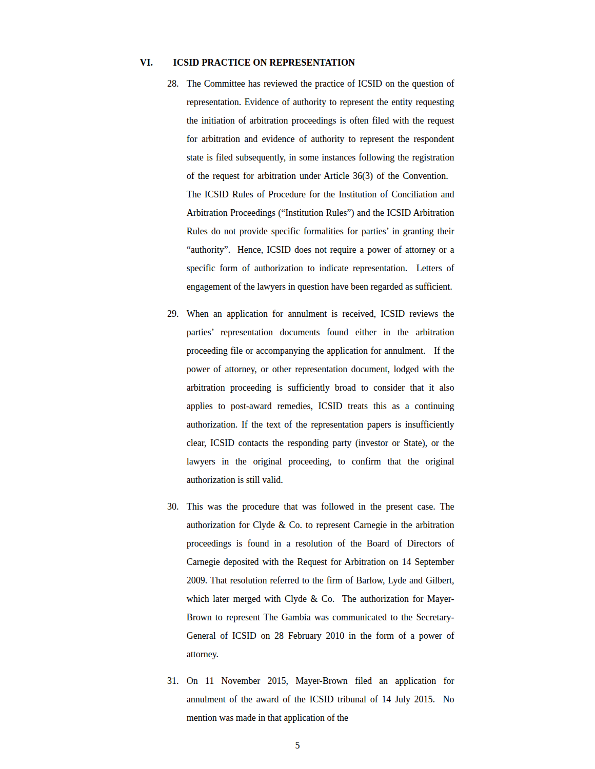VI. ICSID PRACTICE ON REPRESENTATION
28. The Committee has reviewed the practice of ICSID on the question of representation. Evidence of authority to represent the entity requesting the initiation of arbitration proceedings is often filed with the request for arbitration and evidence of authority to represent the respondent state is filed subsequently, in some instances following the registration of the request for arbitration under Article 36(3) of the Convention. The ICSID Rules of Procedure for the Institution of Conciliation and Arbitration Proceedings (“Institution Rules”) and the ICSID Arbitration Rules do not provide specific formalities for parties’ in granting their “authority”. Hence, ICSID does not require a power of attorney or a specific form of authorization to indicate representation. Letters of engagement of the lawyers in question have been regarded as sufficient.
29. When an application for annulment is received, ICSID reviews the parties’ representation documents found either in the arbitration proceeding file or accompanying the application for annulment. If the power of attorney, or other representation document, lodged with the arbitration proceeding is sufficiently broad to consider that it also applies to post-award remedies, ICSID treats this as a continuing authorization. If the text of the representation papers is insufficiently clear, ICSID contacts the responding party (investor or State), or the lawyers in the original proceeding, to confirm that the original authorization is still valid.
30. This was the procedure that was followed in the present case. The authorization for Clyde & Co. to represent Carnegie in the arbitration proceedings is found in a resolution of the Board of Directors of Carnegie deposited with the Request for Arbitration on 14 September 2009. That resolution referred to the firm of Barlow, Lyde and Gilbert, which later merged with Clyde & Co. The authorization for Mayer-Brown to represent The Gambia was communicated to the Secretary-General of ICSID on 28 February 2010 in the form of a power of attorney.
31. On 11 November 2015, Mayer-Brown filed an application for annulment of the award of the ICSID tribunal of 14 July 2015. No mention was made in that application of the
5